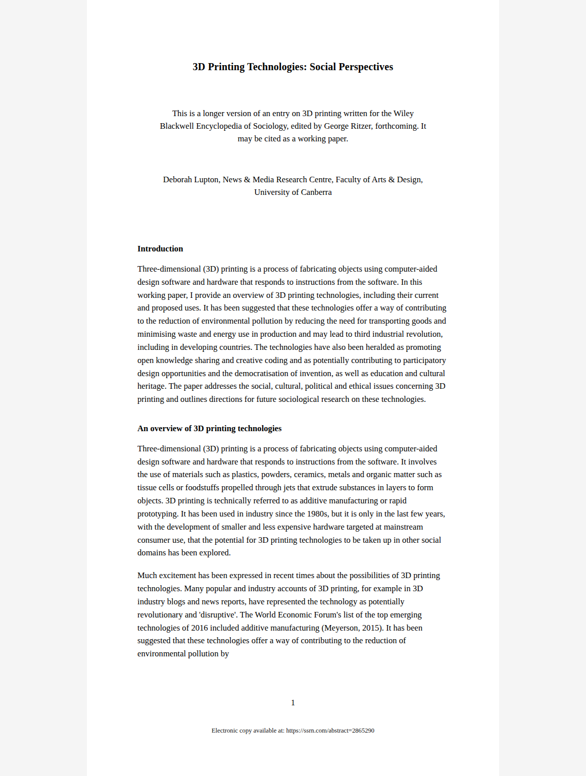3D Printing Technologies: Social Perspectives
This is a longer version of an entry on 3D printing written for the Wiley Blackwell Encyclopedia of Sociology, edited by George Ritzer, forthcoming. It may be cited as a working paper.
Deborah Lupton, News & Media Research Centre, Faculty of Arts & Design, University of Canberra
Introduction
Three-dimensional (3D) printing is a process of fabricating objects using computer-aided design software and hardware that responds to instructions from the software. In this working paper, I provide an overview of 3D printing technologies, including their current and proposed uses. It has been suggested that these technologies offer a way of contributing to the reduction of environmental pollution by reducing the need for transporting goods and minimising waste and energy use in production and may lead to third industrial revolution, including in developing countries. The technologies have also been heralded as promoting open knowledge sharing and creative coding and as potentially contributing to participatory design opportunities and the democratisation of invention, as well as education and cultural heritage. The paper addresses the social, cultural, political and ethical issues concerning 3D printing and outlines directions for future sociological research on these technologies.
An overview of 3D printing technologies
Three-dimensional (3D) printing is a process of fabricating objects using computer-aided design software and hardware that responds to instructions from the software. It involves the use of materials such as plastics, powders, ceramics, metals and organic matter such as tissue cells or foodstuffs propelled through jets that extrude substances in layers to form objects. 3D printing is technically referred to as additive manufacturing or rapid prototyping. It has been used in industry since the 1980s, but it is only in the last few years, with the development of smaller and less expensive hardware targeted at mainstream consumer use, that the potential for 3D printing technologies to be taken up in other social domains has been explored.
Much excitement has been expressed in recent times about the possibilities of 3D printing technologies. Many popular and industry accounts of 3D printing, for example in 3D industry blogs and news reports, have represented the technology as potentially revolutionary and 'disruptive'. The World Economic Forum's list of the top emerging technologies of 2016 included additive manufacturing (Meyerson, 2015). It has been suggested that these technologies offer a way of contributing to the reduction of environmental pollution by
1
Electronic copy available at: https://ssrn.com/abstract=2865290